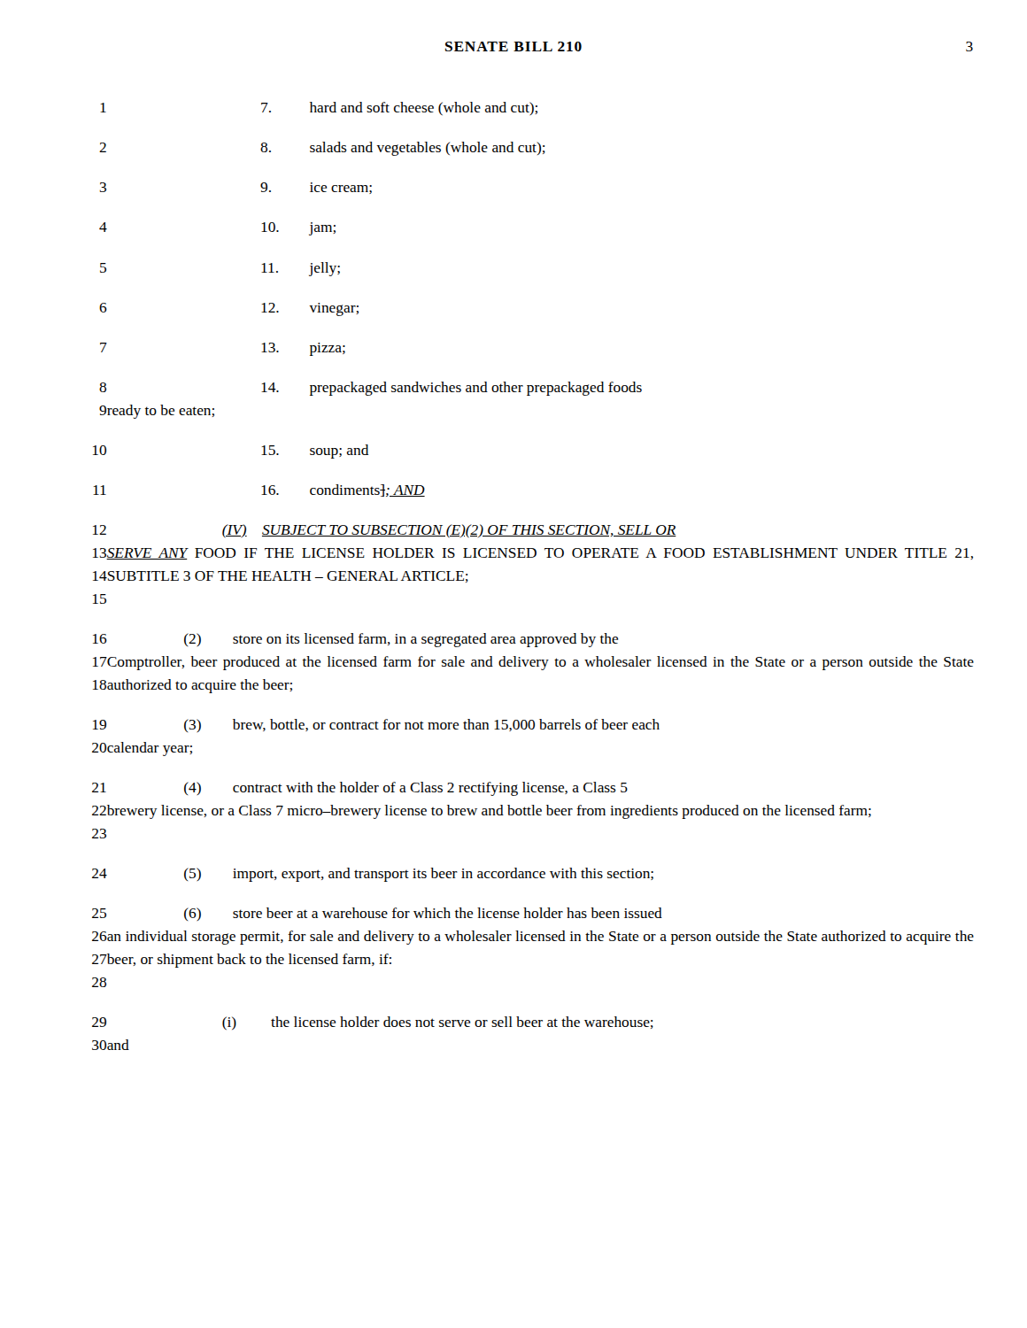SENATE BILL 210 3
| 1 | 7. hard and soft cheese (whole and cut); |
| 2 | 8. salads and vegetables (whole and cut); |
| 3 | 9. ice cream; |
| 4 | 10. jam; |
| 5 | 11. jelly; |
| 6 | 12. vinegar; |
| 7 | 13. pizza; |
| 8 9 | 14. prepackaged sandwiches and other prepackaged foods ready to be eaten; |
| 10 | 15. soup; and |
| 11 | 16. condiments ] ; AND |
| 12 13 14 15 | (IV) SUBJECT TO SUBSECTION (E)(2) OF THIS SECTION, SELL OR SERVE ANY FOOD IF THE LICENSE HOLDER IS LICENSED TO OPERATE A FOOD ESTABLISHMENT UNDER TITLE 21, SUBTITLE 3 OF THE HEALTH – GENERAL ARTICLE ; |
| 16 17 18 | (2) store on its licensed farm, in a segregated area approved by the Comptroller, beer produced at the licensed farm for sale and delivery to a wholesaler licensed in the State or a person outside the State authorized to acquire the beer; |
| 19 20 | (3) brew, bottle, or contract for not more than 15,000 barrels of beer each calendar year; |
| 21 22 23 | (4) contract with the holder of a Class 2 rectifying license, a Class 5 brewery license, or a Class 7 micro–brewery license to brew and bottle beer from ingredients produced on the licensed farm; |
| 24 | (5) import, export, and transport its beer in accordance with this section; |
| 25 26 27 28 | (6) store beer at a warehouse for which the license holder has been issued an individual storage permit, for sale and delivery to a wholesaler licensed in the State or a person outside the State authorized to acquire the beer, or shipment back to the licensed farm, if: |
| 29 30 | (i) the license holder does not serve or sell beer at the warehouse; and |